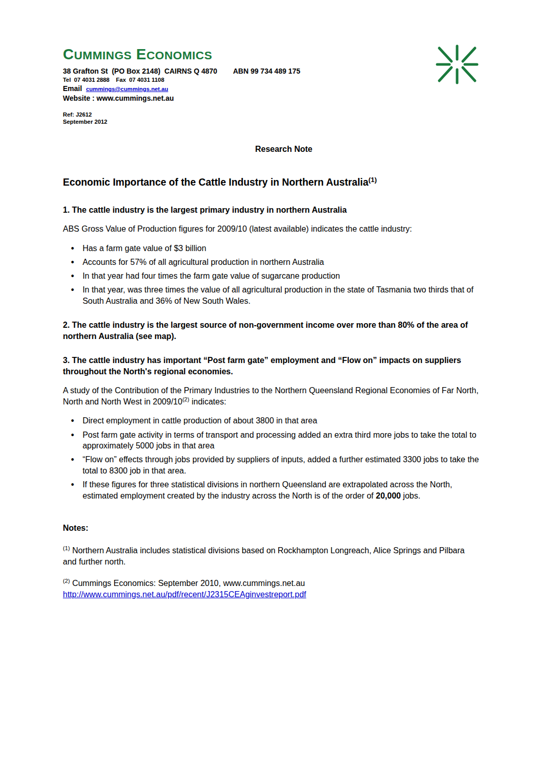CUMMINGS ECONOMICS
38 Grafton St (PO Box 2148) CAIRNS Q 4870ABN 99 734 489 175
Tel 07 4031 2888 Fax 07 4031 1108
Email cummings@cummings.net.au
Website : www.cummings.net.au
Ref: J2612
September 2012
Research Note
Economic Importance of the Cattle Industry in Northern Australia(1)
1. The cattle industry is the largest primary industry in northern Australia
ABS Gross Value of Production figures for 2009/10 (latest available) indicates the cattle industry:
Has a farm gate value of $3 billion
Accounts for 57% of all agricultural production in northern Australia
In that year had four times the farm gate value of sugarcane production
In that year, was three times the value of all agricultural production in the state of Tasmania two thirds that of South Australia and 36% of New South Wales.
2. The cattle industry is the largest source of non-government income over more than 80% of the area of northern Australia (see map).
3. The cattle industry has important “Post farm gate” employment and “Flow on” impacts on suppliers throughout the North's regional economies.
A study of the Contribution of the Primary Industries to the Northern Queensland Regional Economies of Far North, North and North West in 2009/10(2) indicates:
Direct employment in cattle production of about 3800 in that area
Post farm gate activity in terms of transport and processing added an extra third more jobs to take the total to approximately 5000 jobs in that area
“Flow on” effects through jobs provided by suppliers of inputs, added a further estimated 3300 jobs to take the total to 8300 job in that area.
If these figures for three statistical divisions in northern Queensland are extrapolated across the North, estimated employment created by the industry across the North is of the order of 20,000 jobs.
Notes:
(1) Northern Australia includes statistical divisions based on Rockhampton Longreach, Alice Springs and Pilbara and further north.
(2) Cummings Economics: September 2010, www.cummings.net.au
http://www.cummings.net.au/pdf/recent/J2315CEAginvestreport.pdf